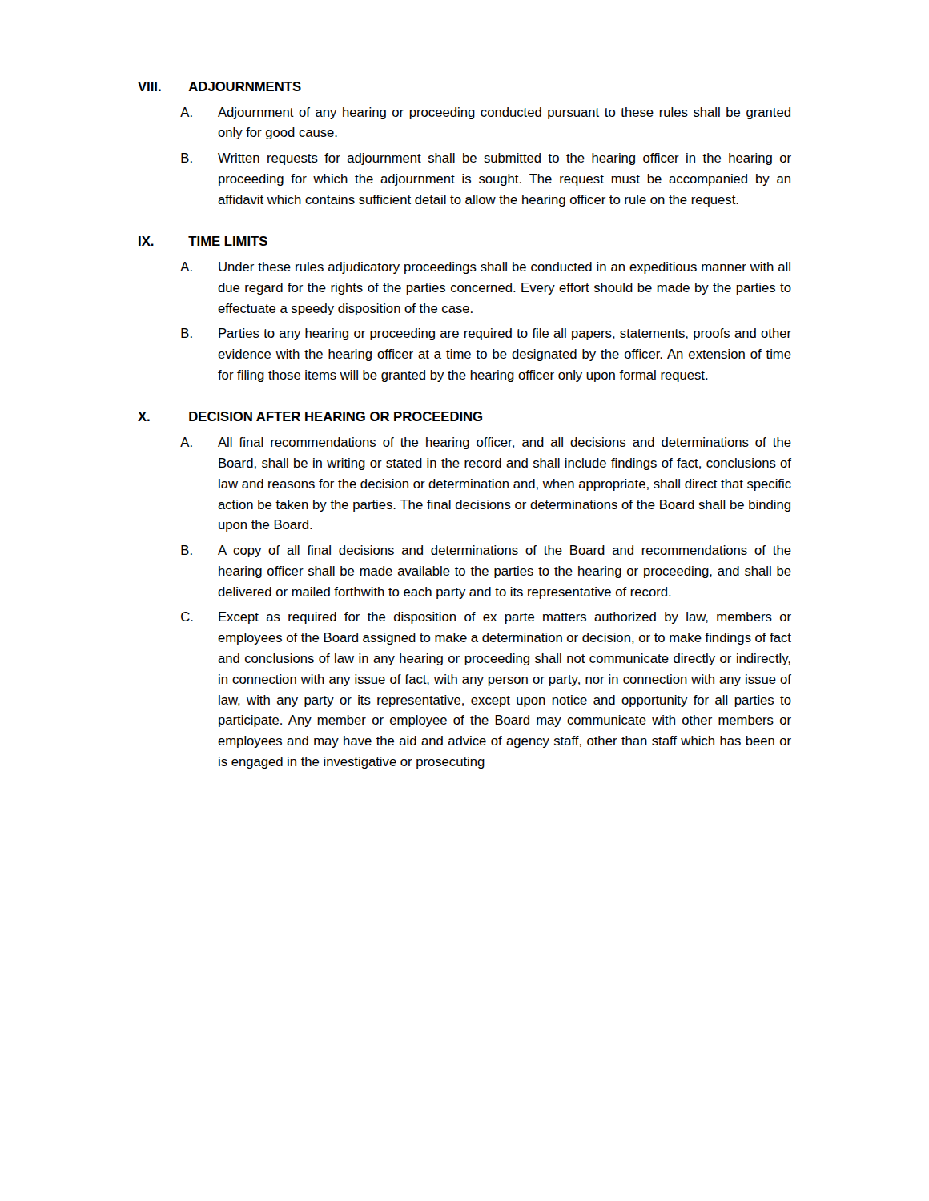VIII. ADJOURNMENTS
A. Adjournment of any hearing or proceeding conducted pursuant to these rules shall be granted only for good cause.
B. Written requests for adjournment shall be submitted to the hearing officer in the hearing or proceeding for which the adjournment is sought. The request must be accompanied by an affidavit which contains sufficient detail to allow the hearing officer to rule on the request.
IX. TIME LIMITS
A. Under these rules adjudicatory proceedings shall be conducted in an expeditious manner with all due regard for the rights of the parties concerned. Every effort should be made by the parties to effectuate a speedy disposition of the case.
B. Parties to any hearing or proceeding are required to file all papers, statements, proofs and other evidence with the hearing officer at a time to be designated by the officer. An extension of time for filing those items will be granted by the hearing officer only upon formal request.
X. DECISION AFTER HEARING OR PROCEEDING
A. All final recommendations of the hearing officer, and all decisions and determinations of the Board, shall be in writing or stated in the record and shall include findings of fact, conclusions of law and reasons for the decision or determination and, when appropriate, shall direct that specific action be taken by the parties. The final decisions or determinations of the Board shall be binding upon the Board.
B. A copy of all final decisions and determinations of the Board and recommendations of the hearing officer shall be made available to the parties to the hearing or proceeding, and shall be delivered or mailed forthwith to each party and to its representative of record.
C. Except as required for the disposition of ex parte matters authorized by law, members or employees of the Board assigned to make a determination or decision, or to make findings of fact and conclusions of law in any hearing or proceeding shall not communicate directly or indirectly, in connection with any issue of fact, with any person or party, nor in connection with any issue of law, with any party or its representative, except upon notice and opportunity for all parties to participate. Any member or employee of the Board may communicate with other members or employees and may have the aid and advice of agency staff, other than staff which has been or is engaged in the investigative or prosecuting